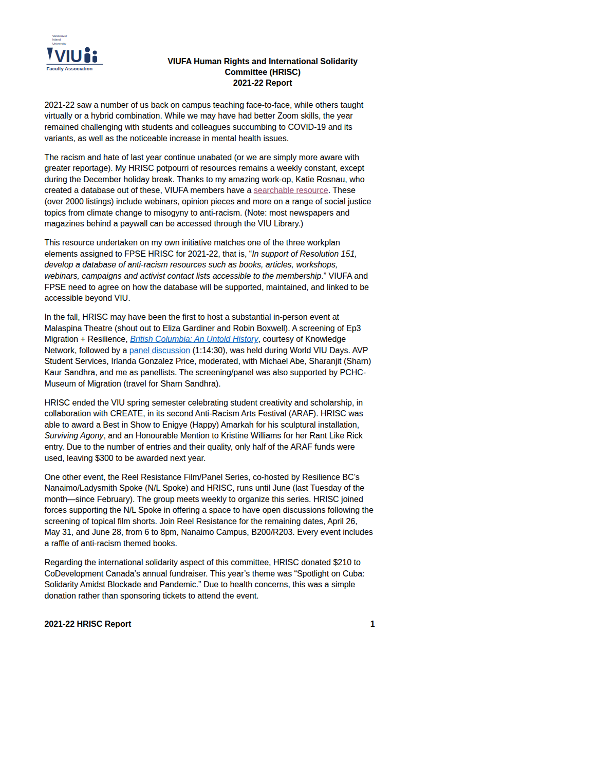Vancouver Island University VIU Faculty Association
VIUFA Human Rights and International Solidarity Committee (HRISC)
2021-22 Report
2021-22 saw a number of us back on campus teaching face-to-face, while others taught virtually or a hybrid combination. While we may have had better Zoom skills, the year remained challenging with students and colleagues succumbing to COVID-19 and its variants, as well as the noticeable increase in mental health issues.
The racism and hate of last year continue unabated (or we are simply more aware with greater reportage). My HRISC potpourri of resources remains a weekly constant, except during the December holiday break. Thanks to my amazing work-op, Katie Rosnau, who created a database out of these, VIUFA members have a searchable resource. These (over 2000 listings) include webinars, opinion pieces and more on a range of social justice topics from climate change to misogyny to anti-racism. (Note: most newspapers and magazines behind a paywall can be accessed through the VIU Library.)
This resource undertaken on my own initiative matches one of the three workplan elements assigned to FPSE HRISC for 2021-22, that is, “In support of Resolution 151, develop a database of anti-racism resources such as books, articles, workshops, webinars, campaigns and activist contact lists accessible to the membership.” VIUFA and FPSE need to agree on how the database will be supported, maintained, and linked to be accessible beyond VIU.
In the fall, HRISC may have been the first to host a substantial in-person event at Malaspina Theatre (shout out to Eliza Gardiner and Robin Boxwell). A screening of Ep3 Migration + Resilience, British Columbia: An Untold History, courtesy of Knowledge Network, followed by a panel discussion (1:14:30), was held during World VIU Days. AVP Student Services, Irlanda Gonzalez Price, moderated, with Michael Abe, Sharanjit (Sharn) Kaur Sandhra, and me as panellists. The screening/panel was also supported by PCHC-Museum of Migration (travel for Sharn Sandhra).
HRISC ended the VIU spring semester celebrating student creativity and scholarship, in collaboration with CREATE, in its second Anti-Racism Arts Festival (ARAF). HRISC was able to award a Best in Show to Enigye (Happy) Amarkah for his sculptural installation, Surviving Agony, and an Honourable Mention to Kristine Williams for her Rant Like Rick entry. Due to the number of entries and their quality, only half of the ARAF funds were used, leaving $300 to be awarded next year.
One other event, the Reel Resistance Film/Panel Series, co-hosted by Resilience BC’s Nanaimo/Ladysmith Spoke (N/L Spoke) and HRISC, runs until June (last Tuesday of the month—since February). The group meets weekly to organize this series. HRISC joined forces supporting the N/L Spoke in offering a space to have open discussions following the screening of topical film shorts. Join Reel Resistance for the remaining dates, April 26, May 31, and June 28, from 6 to 8pm, Nanaimo Campus, B200/R203. Every event includes a raffle of anti-racism themed books.
Regarding the international solidarity aspect of this committee, HRISC donated $210 to CoDevelopment Canada’s annual fundraiser. This year’s theme was “Spotlight on Cuba: Solidarity Amidst Blockade and Pandemic.” Due to health concerns, this was a simple donation rather than sponsoring tickets to attend the event.
2021-22 HRISC Report 1